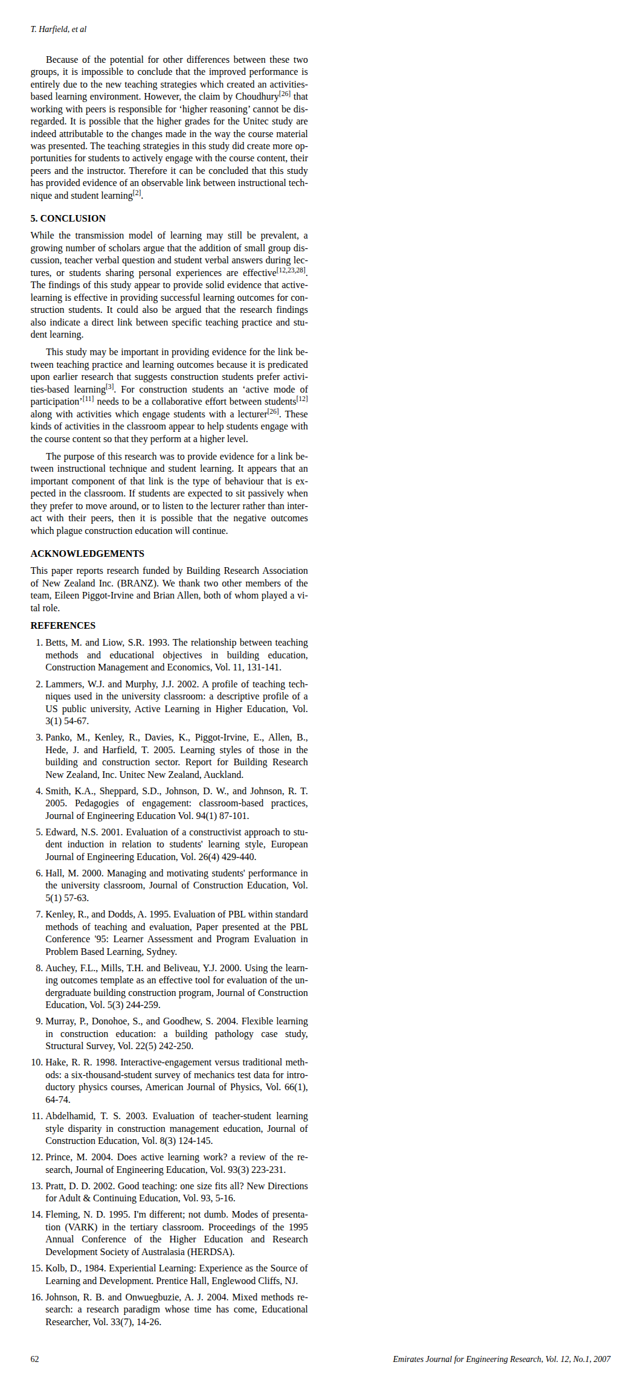T. Harfield, et al
Because of the potential for other differences between these two groups, it is impossible to conclude that the improved performance is entirely due to the new teaching strategies which created an activities-based learning environment. However, the claim by Choudhury[26] that working with peers is responsible for ‘higher reasoning’ cannot be disregarded. It is possible that the higher grades for the Unitec study are indeed attributable to the changes made in the way the course material was presented. The teaching strategies in this study did create more opportunities for students to actively engage with the course content, their peers and the instructor. Therefore it can be concluded that this study has provided evidence of an observable link between instructional technique and student learning[2].
5. Conclusion
While the transmission model of learning may still be prevalent, a growing number of scholars argue that the addition of small group discussion, teacher verbal question and student verbal answers during lectures, or students sharing personal experiences are effective[12,23,28]. The findings of this study appear to provide solid evidence that active-learning is effective in providing successful learning outcomes for construction students. It could also be argued that the research findings also indicate a direct link between specific teaching practice and student learning.
This study may be important in providing evidence for the link between teaching practice and learning outcomes because it is predicated upon earlier research that suggests construction students prefer activities-based learning[3]. For construction students an ‘active mode of participation’[11] needs to be a collaborative effort between students[12] along with activities which engage students with a lecturer[26]. These kinds of activities in the classroom appear to help students engage with the course content so that they perform at a higher level.
The purpose of this research was to provide evidence for a link between instructional technique and student learning. It appears that an important component of that link is the type of behaviour that is expected in the classroom. If students are expected to sit passively when they prefer to move around, or to listen to the lecturer rather than interact with their peers, then it is possible that the negative outcomes which plague construction education will continue.
Acknowledgements
This paper reports research funded by Building Research Association of New Zealand Inc. (BRANZ). We thank two other members of the team, Eileen Piggot-Irvine and Brian Allen, both of whom played a vital role.
References
Betts, M. and Liow, S.R. 1993. The relationship between teaching methods and educational objectives in building education, Construction Management and Economics, Vol. 11, 131-141.
Lammers, W.J. and Murphy, J.J. 2002. A profile of teaching techniques used in the university classroom: a descriptive profile of a US public university, Active Learning in Higher Education, Vol. 3(1) 54-67.
Panko, M., Kenley, R., Davies, K., Piggot-Irvine, E., Allen, B., Hede, J. and Harfield, T. 2005. Learning styles of those in the building and construction sector. Report for Building Research New Zealand, Inc. Unitec New Zealand, Auckland.
Smith, K.A., Sheppard, S.D., Johnson, D. W., and Johnson, R. T. 2005. Pedagogies of engagement: classroom-based practices, Journal of Engineering Education Vol. 94(1) 87-101.
Edward, N.S. 2001. Evaluation of a constructivist approach to student induction in relation to students' learning style, European Journal of Engineering Education, Vol. 26(4) 429-440.
Hall, M. 2000. Managing and motivating students' performance in the university classroom, Journal of Construction Education, Vol. 5(1) 57-63.
Kenley, R., and Dodds, A. 1995. Evaluation of PBL within standard methods of teaching and evaluation, Paper presented at the PBL Conference '95: Learner Assessment and Program Evaluation in Problem Based Learning, Sydney.
Auchey, F.L., Mills, T.H. and Beliveau, Y.J. 2000. Using the learning outcomes template as an effective tool for evaluation of the undergraduate building construction program, Journal of Construction Education, Vol. 5(3) 244-259.
Murray, P., Donohoe, S., and Goodhew, S. 2004. Flexible learning in construction education: a building pathology case study, Structural Survey, Vol. 22(5) 242-250.
Hake, R. R. 1998. Interactive-engagement versus traditional methods: a six-thousand-student survey of mechanics test data for introductory physics courses, American Journal of Physics, Vol. 66(1), 64-74.
Abdelhamid, T. S. 2003. Evaluation of teacher-student learning style disparity in construction management education, Journal of Construction Education, Vol. 8(3) 124-145.
Prince, M. 2004. Does active learning work? a review of the research, Journal of Engineering Education, Vol. 93(3) 223-231.
Pratt, D. D. 2002. Good teaching: one size fits all? New Directions for Adult & Continuing Education, Vol. 93, 5-16.
Fleming, N. D. 1995. I'm different; not dumb. Modes of presentation (VARK) in the tertiary classroom. Proceedings of the 1995 Annual Conference of the Higher Education and Research Development Society of Australasia (HERDSA).
Kolb, D., 1984. Experiential Learning: Experience as the Source of Learning and Development. Prentice Hall, Englewood Cliffs, NJ.
Johnson, R. B. and Onwuegbuzie, A. J. 2004. Mixed methods research: a research paradigm whose time has come, Educational Researcher, Vol. 33(7), 14-26.
62 Emirates Journal for Engineering Research, Vol. 12, No.1, 2007